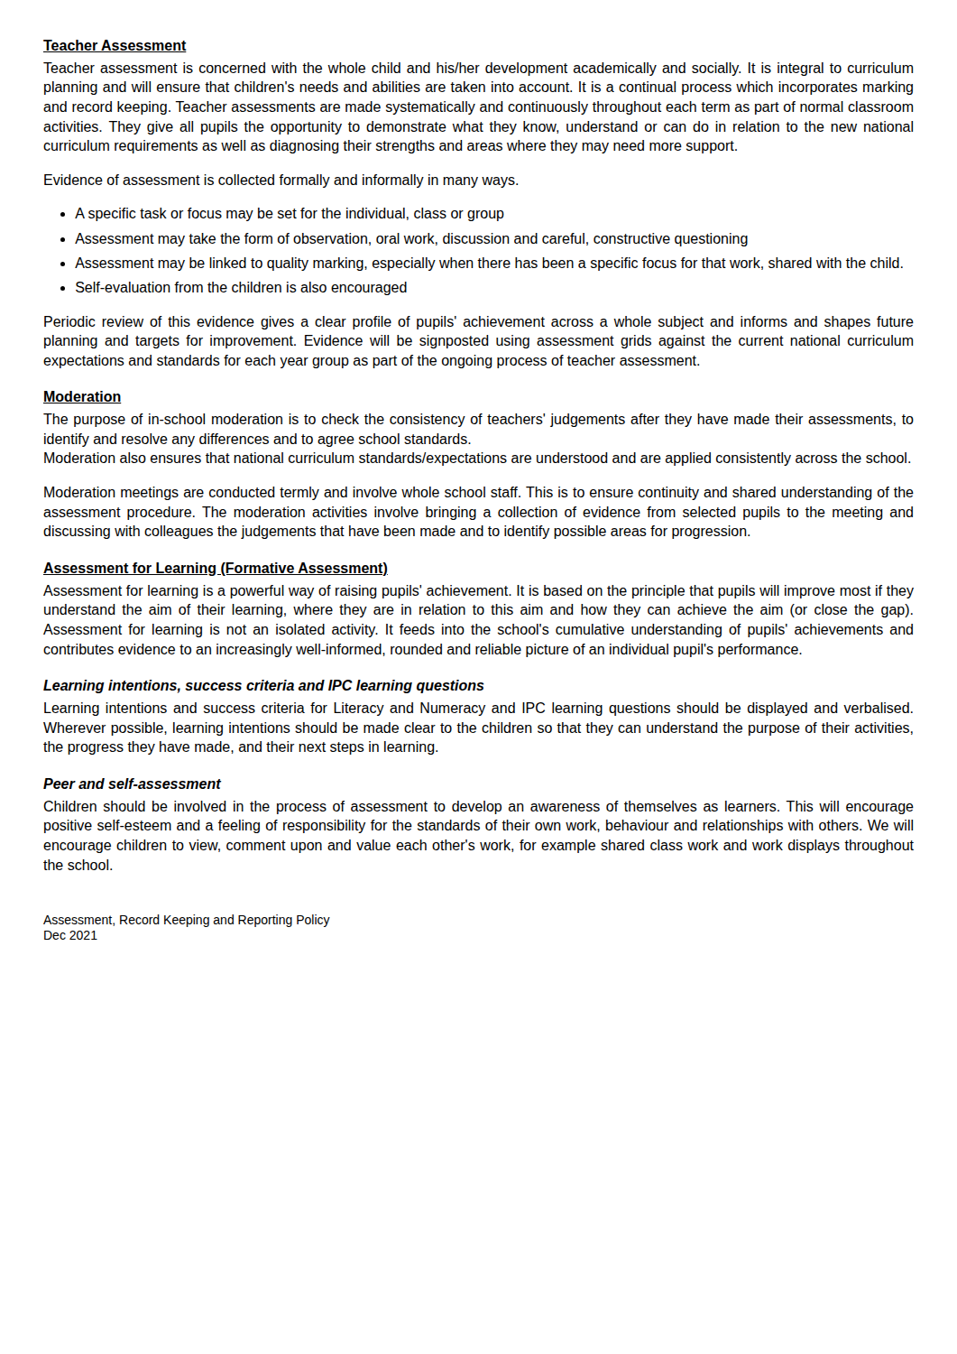Teacher Assessment
Teacher assessment is concerned with the whole child and his/her development academically and socially. It is integral to curriculum planning and will ensure that children's needs and abilities are taken into account. It is a continual process which incorporates marking and record keeping. Teacher assessments are made systematically and continuously throughout each term as part of normal classroom activities. They give all pupils the opportunity to demonstrate what they know, understand or can do in relation to the new national curriculum requirements as well as diagnosing their strengths and areas where they may need more support.
Evidence of assessment is collected formally and informally in many ways.
A specific task or focus may be set for the individual, class or group
Assessment may take the form of observation, oral work, discussion and careful, constructive questioning
Assessment may be linked to quality marking, especially when there has been a specific focus for that work, shared with the child.
Self-evaluation from the children is also encouraged
Periodic review of this evidence gives a clear profile of pupils' achievement across a whole subject and informs and shapes future planning and targets for improvement. Evidence will be signposted using assessment grids against the current national curriculum expectations and standards for each year group as part of the ongoing process of teacher assessment.
Moderation
The purpose of in-school moderation is to check the consistency of teachers' judgements after they have made their assessments, to identify and resolve any differences and to agree school standards.
Moderation also ensures that national curriculum standards/expectations are understood and are applied consistently across the school.
Moderation meetings are conducted termly and involve whole school staff. This is to ensure continuity and shared understanding of the assessment procedure. The moderation activities involve bringing a collection of evidence from selected pupils to the meeting and discussing with colleagues the judgements that have been made and to identify possible areas for progression.
Assessment for Learning (Formative Assessment)
Assessment for learning is a powerful way of raising pupils' achievement. It is based on the principle that pupils will improve most if they understand the aim of their learning, where they are in relation to this aim and how they can achieve the aim (or close the gap). Assessment for learning is not an isolated activity. It feeds into the school's cumulative understanding of pupils' achievements and contributes evidence to an increasingly well-informed, rounded and reliable picture of an individual pupil's performance.
Learning intentions, success criteria and IPC learning questions
Learning intentions and success criteria for Literacy and Numeracy and IPC learning questions should be displayed and verbalised. Wherever possible, learning intentions should be made clear to the children so that they can understand the purpose of their activities, the progress they have made, and their next steps in learning.
Peer and self-assessment
Children should be involved in the process of assessment to develop an awareness of themselves as learners. This will encourage positive self-esteem and a feeling of responsibility for the standards of their own work, behaviour and relationships with others. We will encourage children to view, comment upon and value each other's work, for example shared class work and work displays throughout the school.
Assessment, Record Keeping and Reporting Policy
Dec 2021